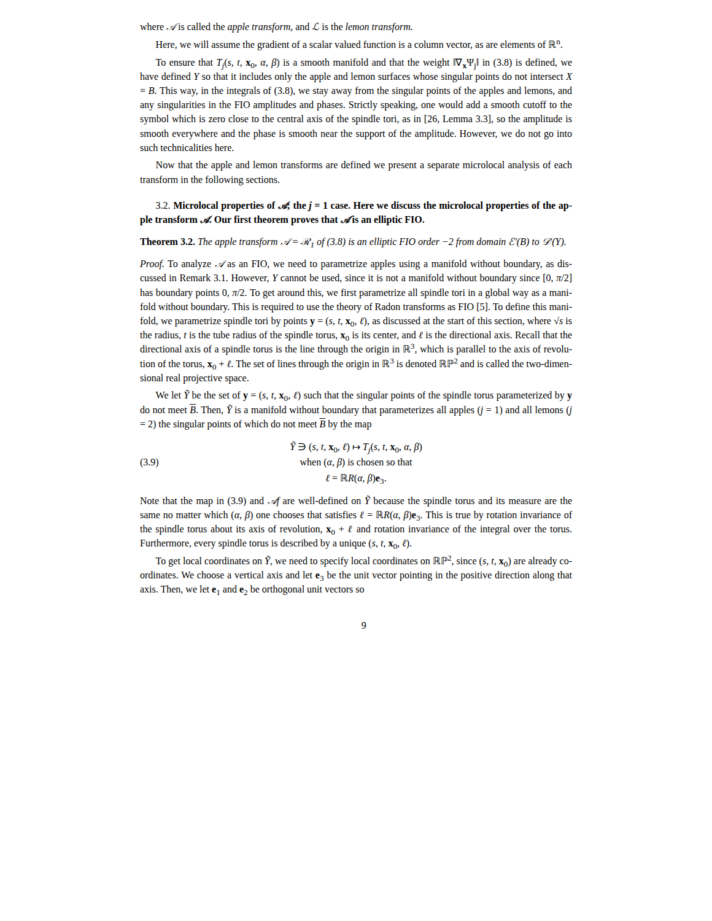where 𝒜 is called the apple transform, and ℒ is the lemon transform.
Here, we will assume the gradient of a scalar valued function is a column vector, as are elements of ℝn.
To ensure that Tj(s, t, x0, α, β) is a smooth manifold and that the weight ‖∇xΨj‖ in (3.8) is defined, we have defined Y so that it includes only the apple and lemon surfaces whose singular points do not intersect X = B. This way, in the integrals of (3.8), we stay away from the singular points of the apples and lemons, and any singularities in the FIO amplitudes and phases. Strictly speaking, one would add a smooth cutoff to the symbol which is zero close to the central axis of the spindle tori, as in [26, Lemma 3.3], so the amplitude is smooth everywhere and the phase is smooth near the support of the amplitude. However, we do not go into such technicalities here.
Now that the apple and lemon transforms are defined we present a separate microlocal analysis of each transform in the following sections.
3.2. Microlocal properties of 𝒜; the j = 1 case. Here we discuss the microlocal properties of the apple transform 𝒜. Our first theorem proves that 𝒜 is an elliptic FIO.
Theorem 3.2. The apple transform 𝒜 = ℛ1 of (3.8) is an elliptic FIO order −2 from domain ℰ′(B) to 𝒟′(Y).
Proof. To analyze 𝒜 as an FIO, we need to parametrize apples using a manifold without boundary, as discussed in Remark 3.1. However, Y cannot be used, since it is not a manifold without boundary since [0, π/2] has boundary points 0, π/2. To get around this, we first parametrize all spindle tori in a global way as a manifold without boundary. This is required to use the theory of Radon transforms as FIO [5]. To define this manifold, we parametrize spindle tori by points y = (s, t, x0, ℓ), as discussed at the start of this section, where √s is the radius, t is the tube radius of the spindle torus, x0 is its center, and ℓ is the directional axis. Recall that the directional axis of a spindle torus is the line through the origin in ℝ3, which is parallel to the axis of revolution of the torus, x0 + ℓ. The set of lines through the origin in ℝ3 is denoted ℝℙ2 and is called the two-dimensional real projective space.
We let Ỹ be the set of y = (s, t, x0, ℓ) such that the singular points of the spindle torus parameterized by y do not meet B. Then, Ỹ is a manifold without boundary that parameterizes all apples (j = 1) and all lemons (j = 2) the singular points of which do not meet B by the map
(3.9) Ỹ ∋ (s, t, x0, ℓ) ↦ Tj(s, t, x0, α, β) when (α, β) is chosen so that ℓ = ℝR(α, β)e3.
Note that the map in (3.9) and 𝒜f are well-defined on Ỹ because the spindle torus and its measure are the same no matter which (α, β) one chooses that satisfies ℓ = ℝR(α, β)e3. This is true by rotation invariance of the spindle torus about its axis of revolution, x0 + ℓ and rotation invariance of the integral over the torus. Furthermore, every spindle torus is described by a unique (s, t, x0, ℓ).
To get local coordinates on Ỹ, we need to specify local coordinates on ℝℙ2, since (s, t, x0) are already coordinates. We choose a vertical axis and let e3 be the unit vector pointing in the positive direction along that axis. Then, we let e1 and e2 be orthogonal unit vectors so
9